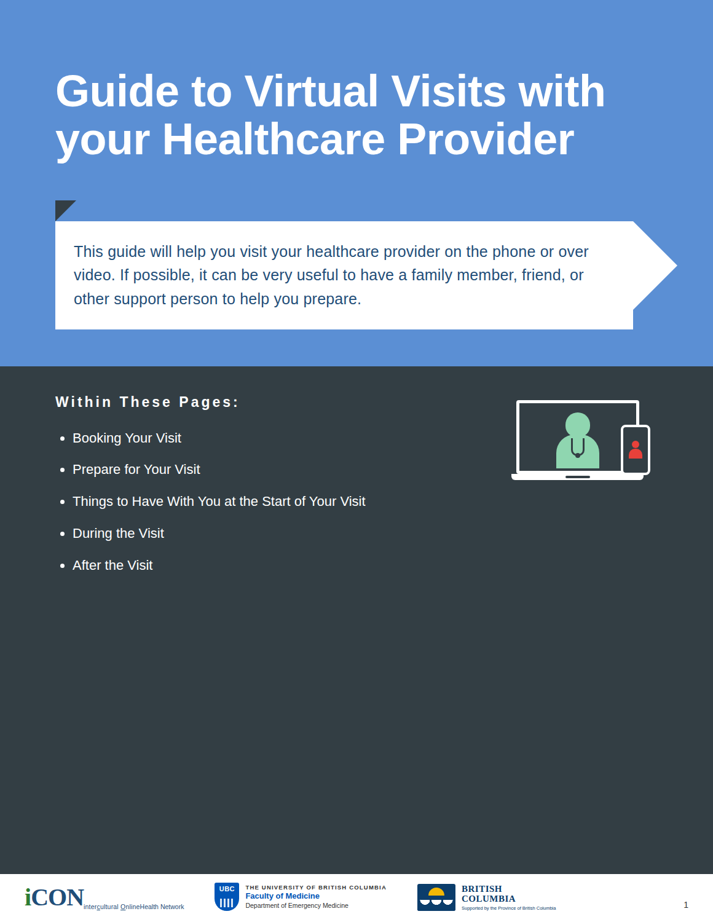Guide to Virtual Visits with your Healthcare Provider
This guide will help you visit your healthcare provider on the phone or over video. If possible, it can be very useful to have a family member, friend, or other support person to help you prepare.
Within These Pages:
Booking Your Visit
Prepare for Your Visit
Things to Have With You at the Start of Your Visit
During the Visit
After the Visit
i CON
intercultural Online
Health Network
UBC
THE UNIVERSITY OF BRITISH COLUMBIA
Faculty of Medicine
Department of Emergency Medicine
BRITISH
COLUMBIA
Supported by the Province of British Columbia
1